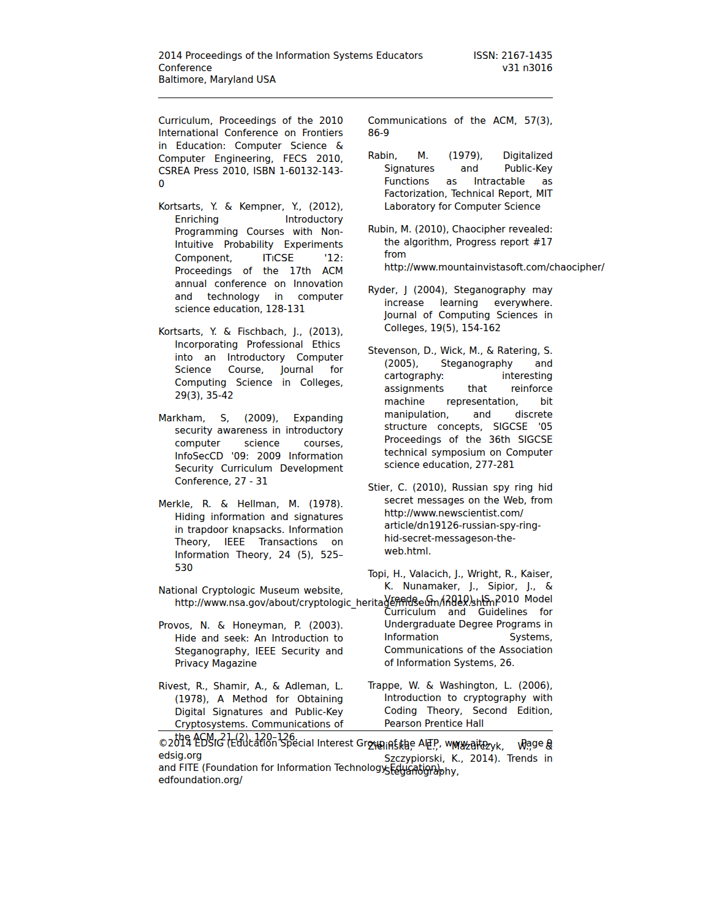2014 Proceedings of the Information Systems Educators Conference
Baltimore, Maryland USA
ISSN: 2167-1435
v31 n3016
Curriculum, Proceedings of the 2010 International Conference on Frontiers in Education: Computer Science & Computer Engineering, FECS 2010, CSREA Press 2010, ISBN 1-60132-143-0
Kortsarts, Y. & Kempner, Y., (2012), Enriching Introductory Programming Courses with Non-Intuitive Probability Experiments Component, ITiCSE '12: Proceedings of the 17th ACM annual conference on Innovation and technology in computer science education, 128-131
Kortsarts, Y. & Fischbach, J., (2013), Incorporating Professional Ethics into an Introductory Computer Science Course, Journal for Computing Science in Colleges, 29(3), 35-42
Markham, S, (2009), Expanding security awareness in introductory computer science courses, InfoSecCD '09: 2009 Information Security Curriculum Development Conference, 27 - 31
Merkle, R. & Hellman, M. (1978). Hiding information and signatures in trapdoor knapsacks. Information Theory, IEEE Transactions on Information Theory, 24 (5), 525–530
National Cryptologic Museum website, http://www.nsa.gov/about/cryptologic_heritage/museum/index.shtml
Provos, N. & Honeyman, P. (2003). Hide and seek: An Introduction to Steganography, IEEE Security and Privacy Magazine
Rivest, R., Shamir, A., & Adleman, L. (1978), A Method for Obtaining Digital Signatures and Public-Key Cryptosystems. Communications of the ACM, 21 (2), 120–126.
Communications of the ACM, 57(3), 86-9
Rabin, M. (1979), Digitalized Signatures and Public-Key Functions as Intractable as Factorization, Technical Report, MIT Laboratory for Computer Science
Rubin, M. (2010), Chaocipher revealed: the algorithm, Progress report #17 from http://www.mountainvistasoft.com/chaocipher/
Ryder, J (2004), Steganography may increase learning everywhere. Journal of Computing Sciences in Colleges, 19(5), 154-162
Stevenson, D., Wick, M., & Ratering, S. (2005), Steganography and cartography: interesting assignments that reinforce machine representation, bit manipulation, and discrete structure concepts, SIGCSE '05 Proceedings of the 36th SIGCSE technical symposium on Computer science education, 277-281
Stier, C. (2010), Russian spy ring hid secret messages on the Web, from http://www.newscientist.com/ article/dn19126-russian-spy-ring-hid-secret-messageson-the-web.html.
Topi, H., Valacich, J., Wright, R., Kaiser, K. Nunamaker, J., Sipior, J., & Vreede, G. (2010), IS 2010 Model Curriculum and Guidelines for Undergraduate Degree Programs in Information Systems, Communications of the Association of Information Systems, 26.
Trappe, W. & Washington, L. (2006), Introduction to cryptography with Coding Theory, Second Edition, Pearson Prentice Hall
Zielinska, E., Mazurczyk, W., & Szczypiorski, K., 2014). Trends in Steganography,
©2014 EDSIG (Education Special Interest Group of the AITP, www.aitp-edsig.org
and FITE (Foundation for Information Technology Education), edfoundation.org/
Page 9